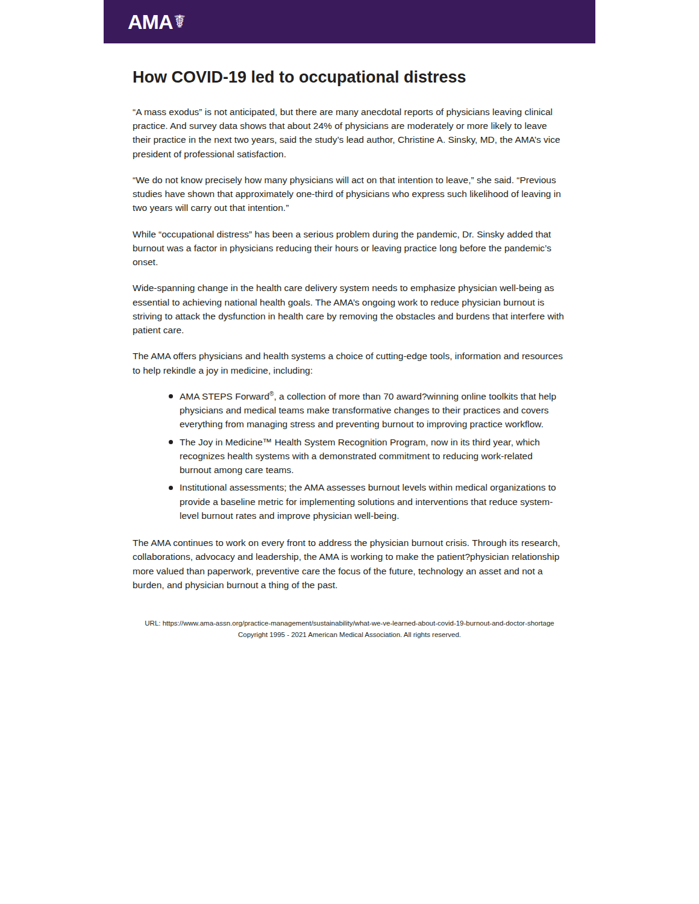AMA☤
How COVID-19 led to occupational distress
“A mass exodus” is not anticipated, but there are many anecdotal reports of physicians leaving clinical practice. And survey data shows that about 24% of physicians are moderately or more likely to leave their practice in the next two years, said the study’s lead author, Christine A. Sinsky, MD, the AMA’s vice president of professional satisfaction.
“We do not know precisely how many physicians will act on that intention to leave,” she said. “Previous studies have shown that approximately one-third of physicians who express such likelihood of leaving in two years will carry out that intention.”
While “occupational distress” has been a serious problem during the pandemic, Dr. Sinsky added that burnout was a factor in physicians reducing their hours or leaving practice long before the pandemic’s onset.
Wide-spanning change in the health care delivery system needs to emphasize physician well-being as essential to achieving national health goals. The AMA’s ongoing work to reduce physician burnout is striving to attack the dysfunction in health care by removing the obstacles and burdens that interfere with patient care.
The AMA offers physicians and health systems a choice of cutting-edge tools, information and resources to help rekindle a joy in medicine, including:
AMA STEPS Forward®, a collection of more than 70 award?winning online toolkits that help physicians and medical teams make transformative changes to their practices and covers everything from managing stress and preventing burnout to improving practice workflow.
The Joy in Medicine™ Health System Recognition Program, now in its third year, which recognizes health systems with a demonstrated commitment to reducing work-related burnout among care teams.
Institutional assessments; the AMA assesses burnout levels within medical organizations to provide a baseline metric for implementing solutions and interventions that reduce system-level burnout rates and improve physician well-being.
The AMA continues to work on every front to address the physician burnout crisis. Through its research, collaborations, advocacy and leadership, the AMA is working to make the patient?physician relationship more valued than paperwork, preventive care the focus of the future, technology an asset and not a burden, and physician burnout a thing of the past.
URL: https://www.ama-assn.org/practice-management/sustainability/what-we-ve-learned-about-covid-19-burnout-and-doctor-shortage
Copyright 1995 - 2021 American Medical Association. All rights reserved.